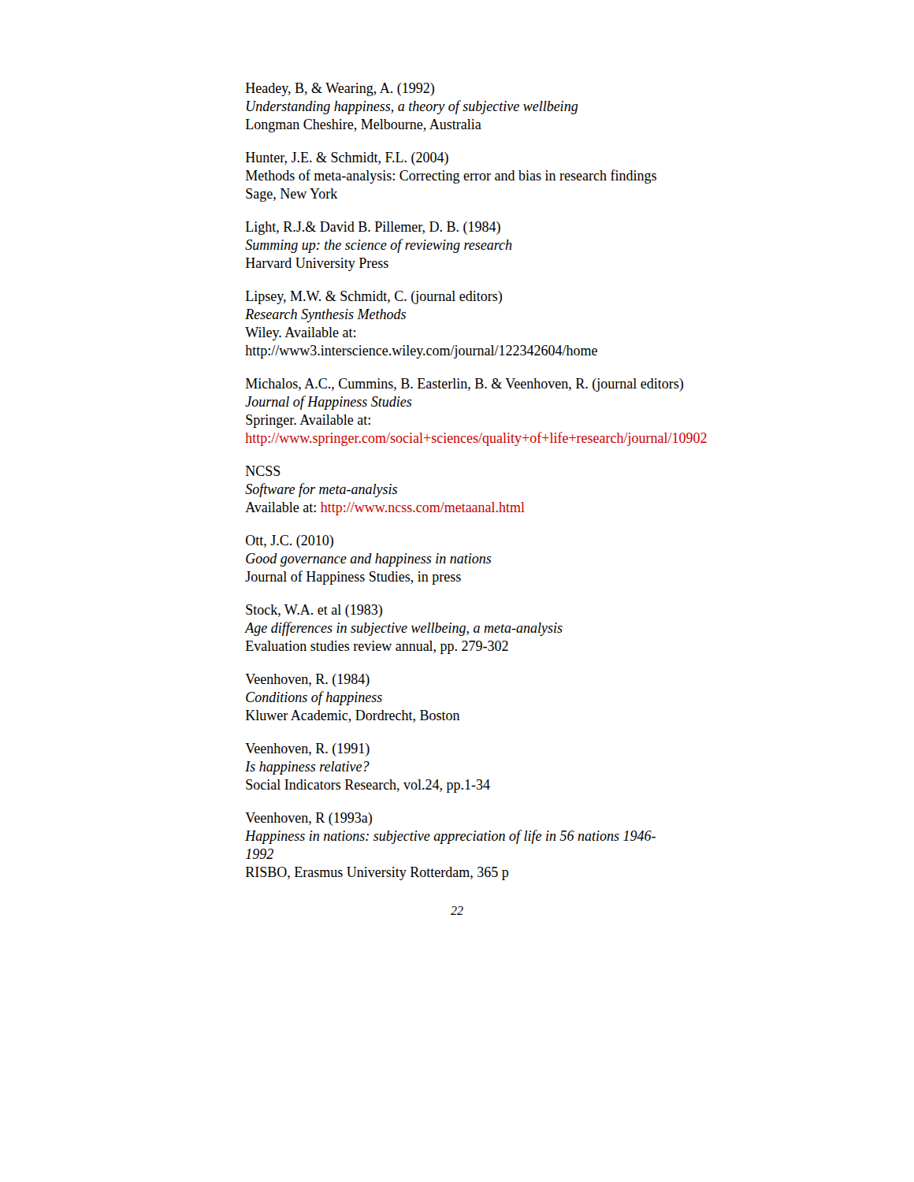Headey, B, & Wearing, A. (1992)
Understanding happiness, a theory of subjective wellbeing
Longman Cheshire, Melbourne, Australia
Hunter, J.E. & Schmidt, F.L. (2004)
Methods of meta-analysis: Correcting error and bias in research findings
Sage, New York
Light, R.J.& David B. Pillemer, D. B. (1984)
Summing up: the science of reviewing research
Harvard University Press
Lipsey, M.W. & Schmidt, C. (journal editors)
Research Synthesis Methods
Wiley. Available at: http://www3.interscience.wiley.com/journal/122342604/home
Michalos, A.C., Cummins, B. Easterlin, B. & Veenhoven, R. (journal editors)
Journal of Happiness Studies
Springer. Available at:
http://www.springer.com/social+sciences/quality+of+life+research/journal/10902
NCSS
Software for meta-analysis
Available at: http://www.ncss.com/metaanal.html
Ott, J.C. (2010)
Good governance and happiness in nations
Journal of Happiness Studies, in press
Stock, W.A. et al (1983)
Age differences in subjective wellbeing, a meta-analysis
Evaluation studies review annual, pp. 279-302
Veenhoven, R. (1984)
Conditions of happiness
Kluwer Academic, Dordrecht, Boston
Veenhoven, R. (1991)
Is happiness relative?
Social Indicators Research, vol.24, pp.1-34
Veenhoven, R (1993a)
Happiness in nations: subjective appreciation of life in 56 nations 1946-1992
RISBO, Erasmus University Rotterdam, 365 p
22